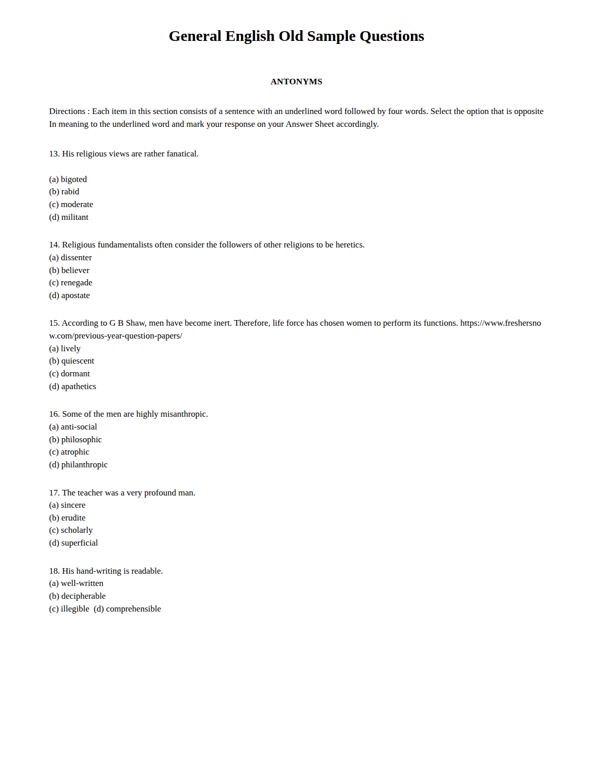General English Old Sample Questions
ANTONYMS
Directions : Each item in this section consists of a sentence with an underlined word followed by four words. Select the option that is opposite In meaning to the underlined word and mark your response on your Answer Sheet accordingly.
13. His religious views are rather fanatical.
(a) bigoted
(b) rabid
(c) moderate
(d) militant
14. Religious fundamentalists often consider the followers of other religions to be heretics.
(a) dissenter
(b) believer
(c) renegade
(d) apostate
15. According to G B Shaw, men have become inert. Therefore, life force has chosen women to perform its functions. https://www.freshersnow.com/previous-year-question-papers/
(a) lively
(b) quiescent
(c) dormant
(d) apathetics
16. Some of the men are highly misanthropic.
(a) anti-social
(b) philosophic
(c) atrophic
(d) philanthropic
17. The teacher was a very profound man.
(a) sincere
(b) erudite
(c) scholarly
(d) superficial
18. His hand-writing is readable.
(a) well-written
(b) decipherable
(c) illegible (d) comprehensible